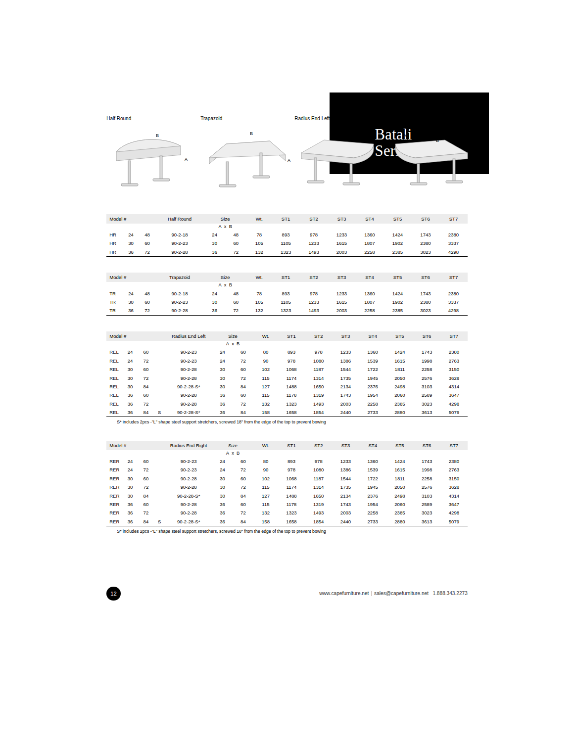Batali
Series
- Single Column "T" Base -
Half Round
B A
Trapazoid
B A
Radius End Left
B A
Radius End Right
A B
| Model # | Half Round | Size | Wt. | ST1 | ST2 | ST3 | ST4 | ST5 | ST6 | ST7 |
| --- | --- | --- | --- | --- | --- | --- | --- | --- | --- | --- |
| | A x B | |
| HR | 24 | 48 | 90-2-18 | 24 | 48 | 78 | 893 | 978 | 1233 | 1360 | 1424 | 1743 | 2380 |
| HR | 30 | 60 | 90-2-23 | 30 | 60 | 105 | 1105 | 1233 | 1615 | 1807 | 1902 | 2380 | 3337 |
| HR | 36 | 72 | 90-2-28 | 36 | 72 | 132 | 1323 | 1493 | 2003 | 2258 | 2385 | 3023 | 4298 |
| Model # | Trapazoid | Size | Wt. | ST1 | ST2 | ST3 | ST4 | ST5 | ST6 | ST7 |
| --- | --- | --- | --- | --- | --- | --- | --- | --- | --- | --- |
| | A x B | |
| TR | 24 | 48 | 90-2-18 | 24 | 48 | 78 | 893 | 978 | 1233 | 1360 | 1424 | 1743 | 2380 |
| TR | 30 | 60 | 90-2-23 | 30 | 60 | 105 | 1105 | 1233 | 1615 | 1807 | 1902 | 2380 | 3337 |
| TR | 36 | 72 | 90-2-28 | 36 | 72 | 132 | 1323 | 1493 | 2003 | 2258 | 2385 | 3023 | 4298 |
| Model # | | Radius End Left | Size | Wt. | ST1 | ST2 | ST3 | ST4 | ST5 | ST6 | ST7 |
| --- | --- | --- | --- | --- | --- | --- | --- | --- | --- | --- | --- |
| | A x B | |
| REL | 24 | 60 | | 90-2-23 | 24 | 60 | 80 | 893 | 978 | 1233 | 1360 | 1424 | 1743 | 2380 |
| REL | 24 | 72 | | 90-2-23 | 24 | 72 | 90 | 978 | 1080 | 1386 | 1539 | 1615 | 1998 | 2763 |
| REL | 30 | 60 | | 90-2-28 | 30 | 60 | 102 | 1068 | 1187 | 1544 | 1722 | 1811 | 2258 | 3150 |
| REL | 30 | 72 | | 90-2-28 | 30 | 72 | 115 | 1174 | 1314 | 1735 | 1945 | 2050 | 2576 | 3628 |
| REL | 30 | 84 | | 90-2-28-S* | 30 | 84 | 127 | 1488 | 1650 | 2134 | 2376 | 2498 | 3103 | 4314 |
| REL | 36 | 60 | | 90-2-28 | 36 | 60 | 115 | 1178 | 1319 | 1743 | 1954 | 2060 | 2589 | 3647 |
| REL | 36 | 72 | | 90-2-28 | 36 | 72 | 132 | 1323 | 1493 | 2003 | 2258 | 2385 | 3023 | 4298 |
| REL | 36 | 84 | S | 90-2-28-S* | 36 | 84 | 158 | 1658 | 1854 | 2440 | 2733 | 2880 | 3613 | 5079 |
S* includes 2pcs -"L" shape steel support stretchers, screwed 18" from the edge of the top to prevent bowing
| Model # | | Radius End Right | Size | Wt. | ST1 | ST2 | ST3 | ST4 | ST5 | ST6 | ST7 |
| --- | --- | --- | --- | --- | --- | --- | --- | --- | --- | --- | --- |
| | A x B | |
| RER | 24 | 60 | | 90-2-23 | 24 | 60 | 80 | 893 | 978 | 1233 | 1360 | 1424 | 1743 | 2380 |
| RER | 24 | 72 | | 90-2-23 | 24 | 72 | 90 | 978 | 1080 | 1386 | 1539 | 1615 | 1998 | 2763 |
| RER | 30 | 60 | | 90-2-28 | 30 | 60 | 102 | 1068 | 1187 | 1544 | 1722 | 1811 | 2258 | 3150 |
| RER | 30 | 72 | | 90-2-28 | 30 | 72 | 115 | 1174 | 1314 | 1735 | 1945 | 2050 | 2576 | 3628 |
| RER | 30 | 84 | | 90-2-28-S* | 30 | 84 | 127 | 1488 | 1650 | 2134 | 2376 | 2498 | 3103 | 4314 |
| RER | 36 | 60 | | 90-2-28 | 36 | 60 | 115 | 1178 | 1319 | 1743 | 1954 | 2060 | 2589 | 3647 |
| RER | 36 | 72 | | 90-2-28 | 36 | 72 | 132 | 1323 | 1493 | 2003 | 2258 | 2385 | 3023 | 4298 |
| RER | 36 | 84 | S | 90-2-28-S* | 36 | 84 | 158 | 1658 | 1854 | 2440 | 2733 | 2880 | 3613 | 5079 |
S* includes 2pcs -"L" shape steel support stretchers, screwed 18" from the edge of the top to prevent bowing
12
www.capefurniture.net|sales@capefurniture.net 1.888.343.2273